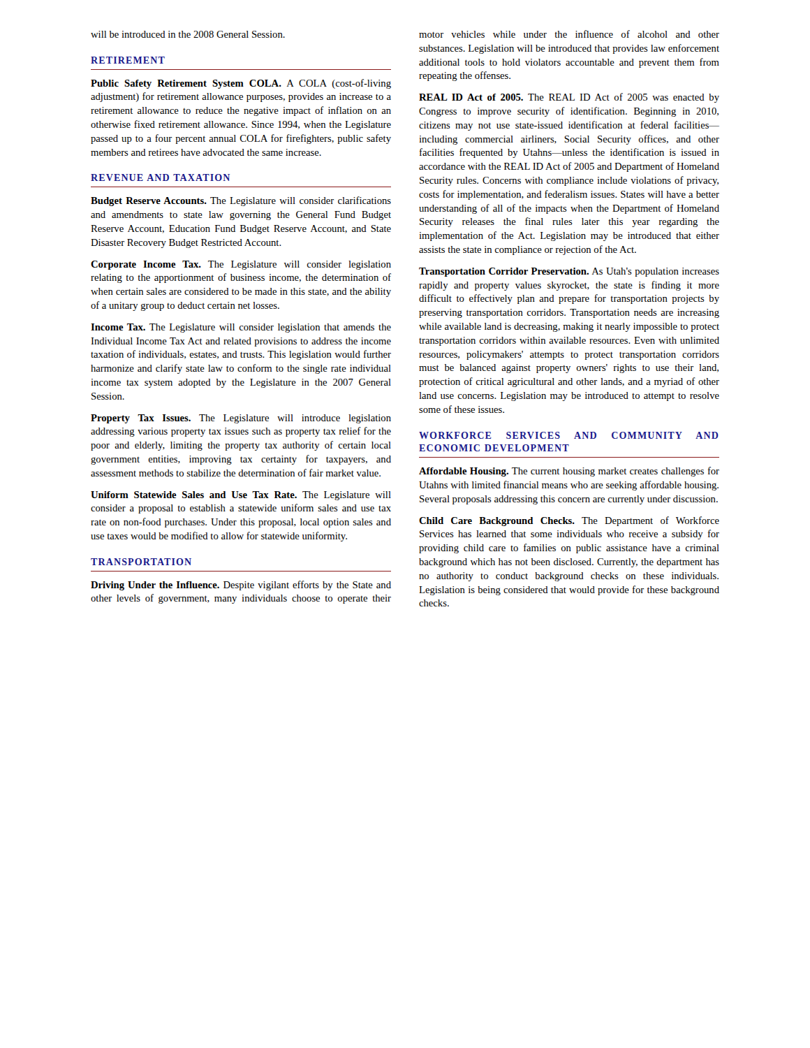will be introduced in the 2008 General Session.
RETIREMENT
Public Safety Retirement System COLA. A COLA (cost-of-living adjustment) for retirement allowance purposes, provides an increase to a retirement allowance to reduce the negative impact of inflation on an otherwise fixed retirement allowance. Since 1994, when the Legislature passed up to a four percent annual COLA for firefighters, public safety members and retirees have advocated the same increase.
REVENUE AND TAXATION
Budget Reserve Accounts. The Legislature will consider clarifications and amendments to state law governing the General Fund Budget Reserve Account, Education Fund Budget Reserve Account, and State Disaster Recovery Budget Restricted Account.
Corporate Income Tax. The Legislature will consider legislation relating to the apportionment of business income, the determination of when certain sales are considered to be made in this state, and the ability of a unitary group to deduct certain net losses.
Income Tax. The Legislature will consider legislation that amends the Individual Income Tax Act and related provisions to address the income taxation of individuals, estates, and trusts. This legislation would further harmonize and clarify state law to conform to the single rate individual income tax system adopted by the Legislature in the 2007 General Session.
Property Tax Issues. The Legislature will introduce legislation addressing various property tax issues such as property tax relief for the poor and elderly, limiting the property tax authority of certain local government entities, improving tax certainty for taxpayers, and assessment methods to stabilize the determination of fair market value.
Uniform Statewide Sales and Use Tax Rate. The Legislature will consider a proposal to establish a statewide uniform sales and use tax rate on non-food purchases. Under this proposal, local option sales and use taxes would be modified to allow for statewide uniformity.
TRANSPORTATION
Driving Under the Influence. Despite vigilant efforts by the State and other levels of government, many individuals choose to operate their motor vehicles while under the influence of alcohol and other substances. Legislation will be introduced that provides law enforcement additional tools to hold violators accountable and prevent them from repeating the offenses.
REAL ID Act of 2005. The REAL ID Act of 2005 was enacted by Congress to improve security of identification. Beginning in 2010, citizens may not use state-issued identification at federal facilities—including commercial airliners, Social Security offices, and other facilities frequented by Utahns—unless the identification is issued in accordance with the REAL ID Act of 2005 and Department of Homeland Security rules. Concerns with compliance include violations of privacy, costs for implementation, and federalism issues. States will have a better understanding of all of the impacts when the Department of Homeland Security releases the final rules later this year regarding the implementation of the Act. Legislation may be introduced that either assists the state in compliance or rejection of the Act.
Transportation Corridor Preservation. As Utah's population increases rapidly and property values skyrocket, the state is finding it more difficult to effectively plan and prepare for transportation projects by preserving transportation corridors. Transportation needs are increasing while available land is decreasing, making it nearly impossible to protect transportation corridors within available resources. Even with unlimited resources, policymakers' attempts to protect transportation corridors must be balanced against property owners' rights to use their land, protection of critical agricultural and other lands, and a myriad of other land use concerns. Legislation may be introduced to attempt to resolve some of these issues.
WORKFORCE SERVICES AND COMMUNITY AND ECONOMIC DEVELOPMENT
Affordable Housing. The current housing market creates challenges for Utahns with limited financial means who are seeking affordable housing. Several proposals addressing this concern are currently under discussion.
Child Care Background Checks. The Department of Workforce Services has learned that some individuals who receive a subsidy for providing child care to families on public assistance have a criminal background which has not been disclosed. Currently, the department has no authority to conduct background checks on these individuals. Legislation is being considered that would provide for these background checks.